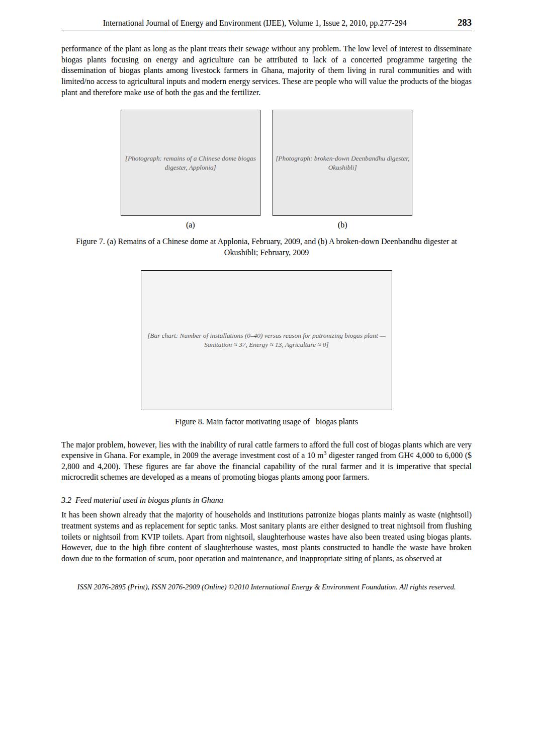International Journal of Energy and Environment (IJEE), Volume 1, Issue 2, 2010, pp.277-294
283
performance of the plant as long as the plant treats their sewage without any problem. The low level of interest to disseminate biogas plants focusing on energy and agriculture can be attributed to lack of a concerted programme targeting the dissemination of biogas plants among livestock farmers in Ghana, majority of them living in rural communities and with limited/no access to agricultural inputs and modern energy services. These are people who will value the products of the biogas plant and therefore make use of both the gas and the fertilizer.
[Photograph: remains of a Chinese dome biogas digester, Applonia]
(a)
[Photograph: broken-down Deenbandhu digester, Okushibli]
(b)
Figure 7. (a) Remains of a Chinese dome at Applonia, February, 2009, and (b) A broken-down Deenbandhu digester at Okushibli; February, 2009
[Bar chart: Number of installations (0–40) versus reason for patronizing biogas plant — Sanitation ≈ 37, Energy ≈ 13, Agriculture ≈ 0]
Figure 8. Main factor motivating usage of biogas plants
The major problem, however, lies with the inability of rural cattle farmers to afford the full cost of biogas plants which are very expensive in Ghana. For example, in 2009 the average investment cost of a 10 m3 digester ranged from GH¢ 4,000 to 6,000 ($ 2,800 and 4,200). These figures are far above the financial capability of the rural farmer and it is imperative that special microcredit schemes are developed as a means of promoting biogas plants among poor farmers.
3.2 Feed material used in biogas plants in Ghana
It has been shown already that the majority of households and institutions patronize biogas plants mainly as waste (nightsoil) treatment systems and as replacement for septic tanks. Most sanitary plants are either designed to treat nightsoil from flushing toilets or nightsoil from KVIP toilets. Apart from nightsoil, slaughterhouse wastes have also been treated using biogas plants. However, due to the high fibre content of slaughterhouse wastes, most plants constructed to handle the waste have broken down due to the formation of scum, poor operation and maintenance, and inappropriate siting of plants, as observed at
ISSN 2076-2895 (Print), ISSN 2076-2909 (Online) ©2010 International Energy & Environment Foundation. All rights reserved.